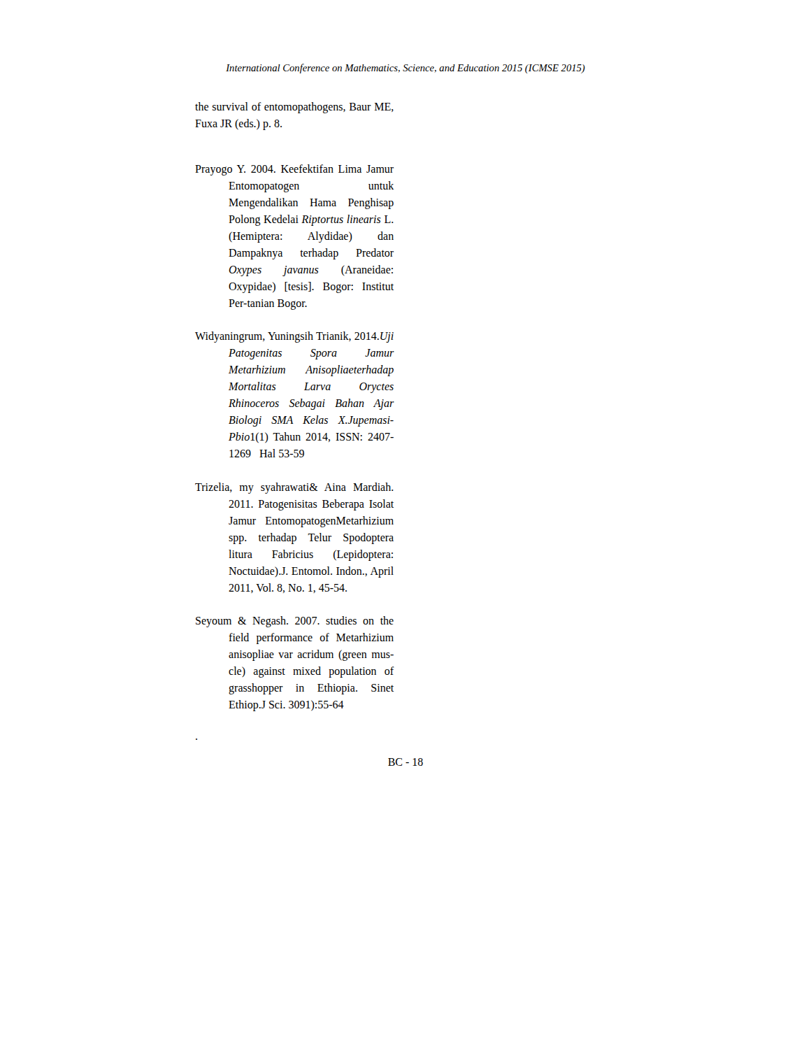International Conference on Mathematics, Science, and Education 2015 (ICMSE 2015)
the survival of entomopathogens, Baur ME, Fuxa JR (eds.) p. 8.
Prayogo Y. 2004. Keefektifan Lima Jamur Entomopatogen untuk Mengendalikan Hama Penghisap Polong Kedelai Riptortus linearis L. (Hemiptera: Alydidae) dan Dampaknya terhadap Predator Oxypes javanus (Araneidae: Oxypidae) [tesis]. Bogor: Institut Per-tanian Bogor.
Widyaningrum, Yuningsih Trianik, 2014.Uji Patogenitas Spora Jamur Metarhizium Anisopliaeterhadap Mortalitas Larva Oryctes Rhinoceros Sebagai Bahan Ajar Biologi SMA Kelas X.Jupemasi-Pbio1(1) Tahun 2014, ISSN: 2407-1269 Hal 53-59
Trizelia, my syahrawati& Aina Mardiah. 2011. Patogenisitas Beberapa Isolat Jamur EntomopatogenMetarhizium spp. terhadap Telur Spodoptera litura Fabricius (Lepidoptera: Noctuidae).J. Entomol. Indon., April 2011, Vol. 8, No. 1, 45-54.
Seyoum & Negash. 2007. studies on the field performance of Metarhizium anisopliae var acridum (green muscle) against mixed population of grasshopper in Ethiopia. Sinet Ethiop.J Sci. 3091):55-64
.
BC - 18